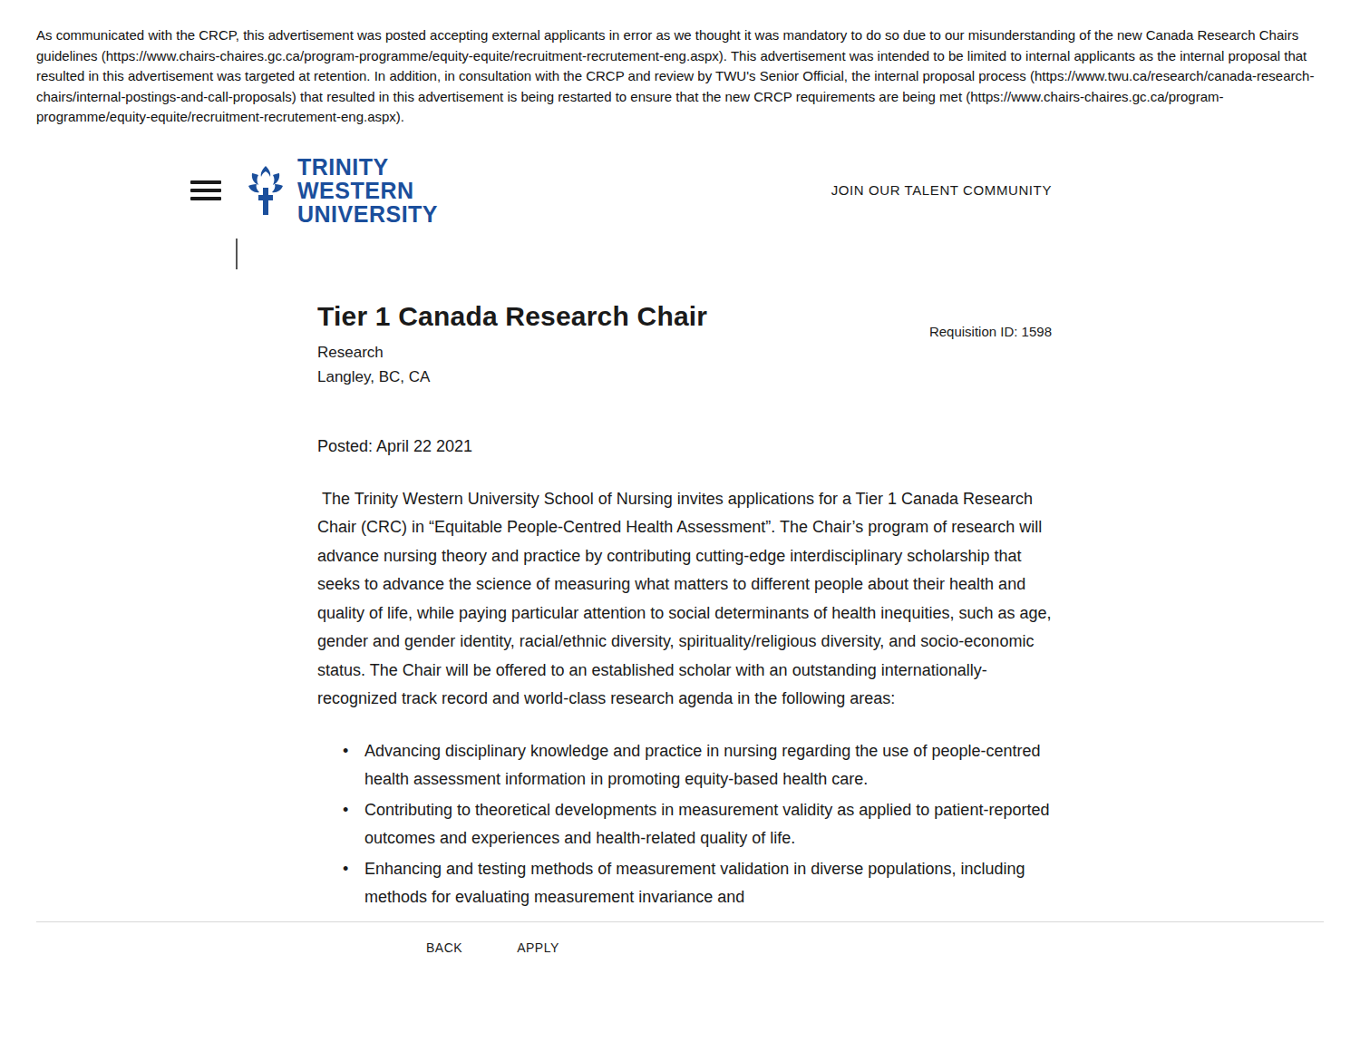As communicated with the CRCP, this advertisement was posted accepting external applicants in error as we thought it was mandatory to do so due to our misunderstanding of the new Canada Research Chairs guidelines (https://www.chairs-chaires.gc.ca/program-programme/equity-equite/recruitment-recrutement-eng.aspx). This advertisement was intended to be limited to internal applicants as the internal proposal that resulted in this advertisement was targeted at retention. In addition, in consultation with the CRCP and review by TWU's Senior Official, the internal proposal process (https://www.twu.ca/research/canada-research-chairs/internal-postings-and-call-proposals) that resulted in this advertisement is being restarted to ensure that the new CRCP requirements are being met (https://www.chairs-chaires.gc.ca/program-programme/equity-equite/recruitment-recrutement-eng.aspx).
TRINITY
WESTERN
UNIVERSITY
JOIN OUR TALENT COMMUNITY
Tier 1 Canada Research Chair
Research
Langley, BC, CA
Requisition ID: 1598
Posted: April 22 2021
The Trinity Western University School of Nursing invites applications for a Tier 1 Canada Research Chair (CRC) in “Equitable People-Centred Health Assessment”. The Chair’s program of research will advance nursing theory and practice by contributing cutting-edge interdisciplinary scholarship that seeks to advance the science of measuring what matters to different people about their health and quality of life, while paying particular attention to social determinants of health inequities, such as age, gender and gender identity, racial/ethnic diversity, spirituality/religious diversity, and socio-economic status. The Chair will be offered to an established scholar with an outstanding internationally-recognized track record and world-class research agenda in the following areas:
Advancing disciplinary knowledge and practice in nursing regarding the use of people-centred health assessment information in promoting equity-based health care.
Contributing to theoretical developments in measurement validity as applied to patient-reported outcomes and experiences and health-related quality of life.
Enhancing and testing methods of measurement validation in diverse populations, including methods for evaluating measurement invariance and
BACK APPLY